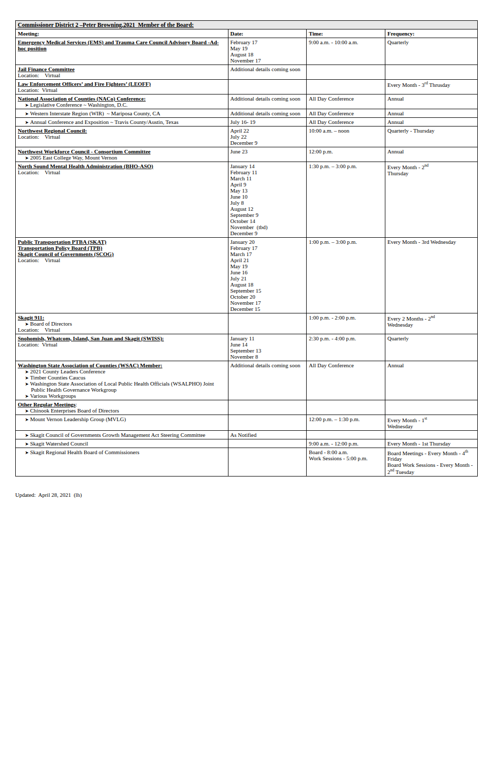| Commissioner District 2 –Peter Browning,2021 Member of the Board: |
| Meeting: | Date: | Time: | Frequency: |
| Emergency Medical Services (EMS) and Trauma Care Council Advisory Board -Ad-hoc position | February 17 May 19 August 18 November 17 | 9:00 a.m. - 10:00 a.m. | Quarterly |
| Jail Finance Committee Location: Virtual | Additional details coming soon | | |
| Law Enforcement Officers’ and Fire Fighters’ (LEOFF) Location: Virtual | | | Every Month - 3 rd Thrusday |
| National Association of Counties (NACo) Conference: Legislative Conference ~ Washington, D.C. | Additional details coming soon | All Day Conference | Annual |
| Western Interstate Region (WIR) ~ Mariposa County, CA | Additional details coming soon | All Day Conference | Annual |
| Annual Conference and Exposition ~ Travis County/Austin, Texas | July 16- 19 | All Day Conference | Annual |
| Northwest Regional Council: Location: Virtual | April 22 July 22 December 9 | 10:00 a.m. – noon | Quarterly - Thursday |
| Northwest Workforce Council - Consortium Committee 2005 East College Way, Mount Vernon | June 23 | 12:00 p.m. | Annual |
| North Sound Mental Health Administration (BHO-ASO) Location: Virtual | January 14 February 11 March 11 April 9 May 13 June 10 July 8 August 12 September 9 October 14 November (tbd) December 9 | 1:30 p.m. – 3:00 p.m. | Every Month - 2 nd Thursday |
| Public Transportation PTBA (SKAT) Transportation Policy Board (TPB) Skagit Council of Governments (SCOG) Location: Virtual | January 20 February 17 March 17 April 21 May 19 June 16 July 21 August 18 September 15 October 20 November 17 December 15 | 1:00 p.m. – 3:00 p.m. | Every Month - 3rd Wednesday |
| Skagit 911: Board of Directors Location: Virtual | | 1:00 p.m. - 2:00 p.m. | Every 2 Months - 2 nd Wednesday |
| Snohomish, Whatcom, Island, San Juan and Skagit (SWISS): Location: Virtual | January 11 June 14 September 13 November 8 | 2:30 p.m. - 4:00 p.m. | Quarterly |
| Washington State Association of Counties (WSAC) Member: 2021 County Leaders Conference Timber Counties Caucus Washington State Association of Local Public Health Officials (WSALPHO) Joint Public Health Governance Workgroup Various Workgroups | Additional details coming soon | All Day Conference | Annual |
| Other Regular Meetings : Chinook Enterprises Board of Directors | | | |
| Mount Vernon Leadership Group (MVLG) | | 12:00 p.m. – 1:30 p.m. | Every Month - 1 st Wednesday |
| Skagit Council of Governments Growth Management Act Steering Committee | As Notified | | |
| Skagit Watershed Council | | 9:00 a.m. - 12:00 p.m. | Every Month - 1st Thursday |
| Skagit Regional Health Board of Commissioners | | Board - 8:00 a.m. Work Sessions - 5:00 p.m. | Board Meetings - Every Month - 4 th Friday Board Work Sessions - Every Month - 2 nd Tuesday |
Updated: April 28, 2021 (lh)